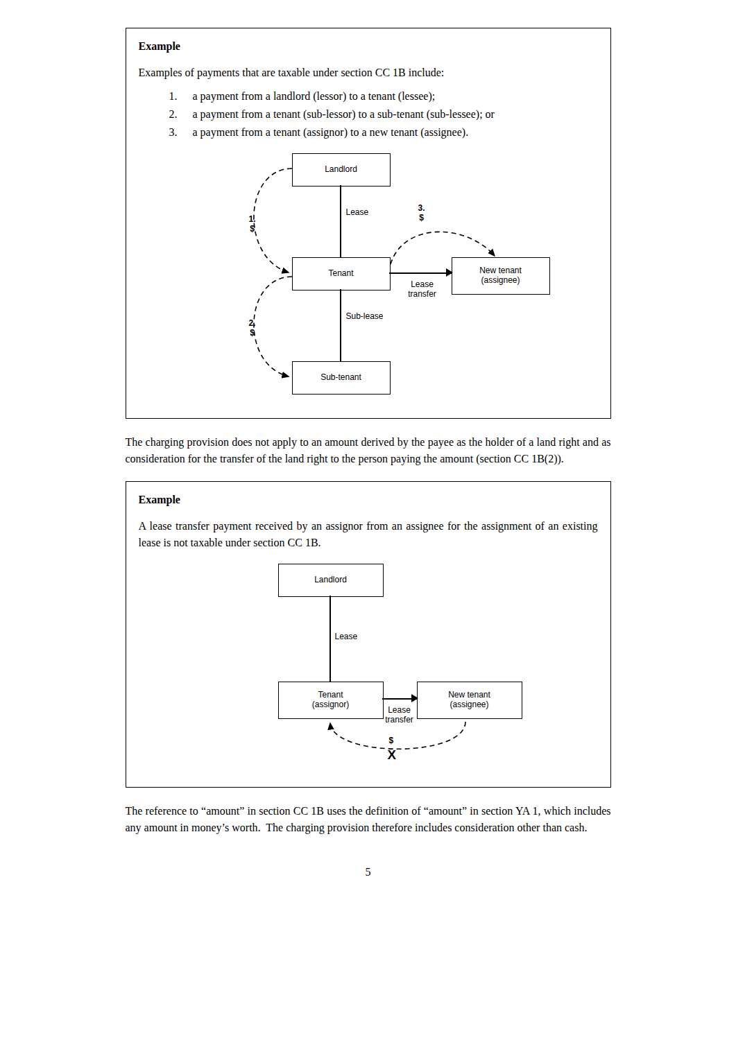Example
Examples of payments that are taxable under section CC 1B include:
a payment from a landlord (lessor) to a tenant (lessee);
a payment from a tenant (sub-lessor) to a sub-tenant (sub-lessee); or
a payment from a tenant (assignor) to a new tenant (assignee).
Landlord
Tenant
Sub-tenant
New tenant
(assignee)
Lease
Sub-lease
Lease
transfer
1.
$
2.
$
3.
$
The charging provision does not apply to an amount derived by the payee as the holder of a land right and as consideration for the transfer of the land right to the person paying the amount (section CC 1B(2)).
Example
A lease transfer payment received by an assignor from an assignee for the assignment of an existing lease is not taxable under section CC 1B.
Landlord
Tenant
(assignor)
New tenant
(assignee)
Lease
Lease
transfer
$
X
The reference to “amount” in section CC 1B uses the definition of “amount” in section YA 1, which includes any amount in money’s worth. The charging provision therefore includes consideration other than cash.
5